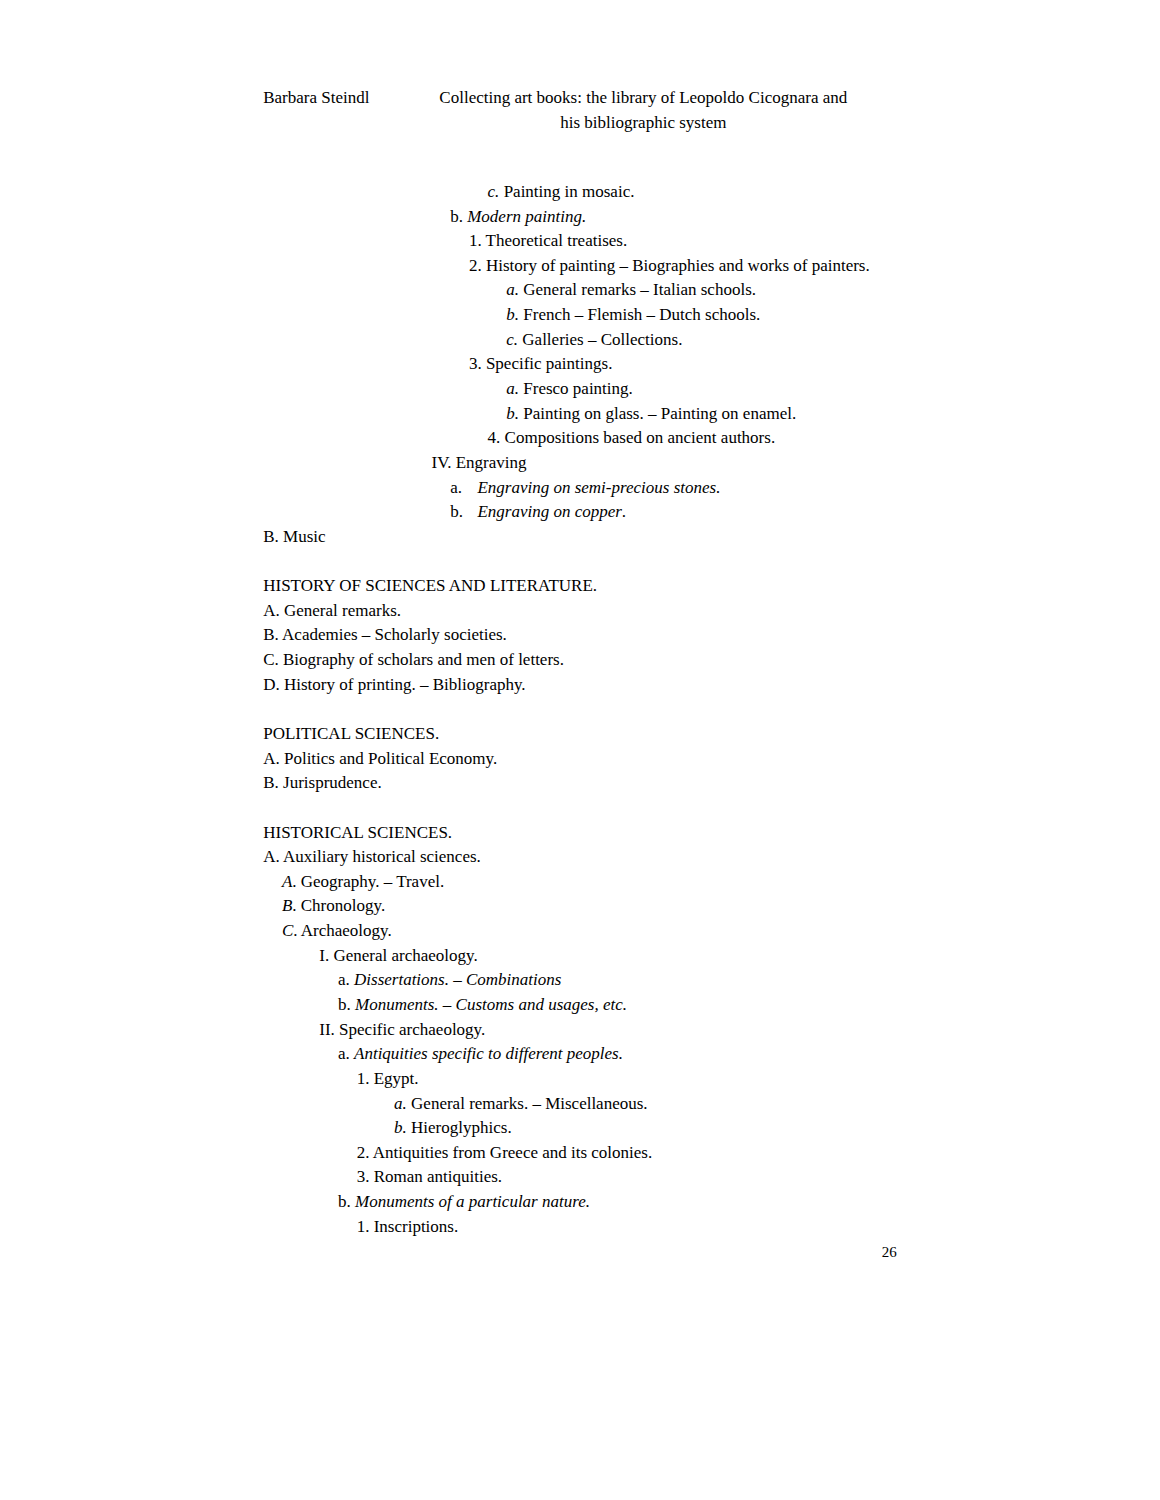Barbara Steindl
Collecting art books: the library of Leopoldo Cicognara and his bibliographic system
c. Painting in mosaic.
b. Modern painting.
1. Theoretical treatises.
2. History of painting – Biographies and works of painters.
a. General remarks – Italian schools.
b. French – Flemish – Dutch schools.
c. Galleries – Collections.
3. Specific paintings.
a. Fresco painting.
b. Painting on glass. – Painting on enamel.
4. Compositions based on ancient authors.
IV. Engraving
a. Engraving on semi-precious stones.
b. Engraving on copper.
B. Music
HISTORY OF SCIENCES AND LITERATURE.
A. General remarks.
B. Academies – Scholarly societies.
C. Biography of scholars and men of letters.
D. History of printing. – Bibliography.
POLITICAL SCIENCES.
A. Politics and Political Economy.
B. Jurisprudence.
HISTORICAL SCIENCES.
A. Auxiliary historical sciences.
A. Geography. – Travel.
B. Chronology.
C. Archaeology.
I. General archaeology.
a. Dissertations. – Combinations
b. Monuments. – Customs and usages, etc.
II. Specific archaeology.
a. Antiquities specific to different peoples.
1. Egypt.
a. General remarks. – Miscellaneous.
b. Hieroglyphics.
2. Antiquities from Greece and its colonies.
3. Roman antiquities.
b. Monuments of a particular nature.
1. Inscriptions.
26